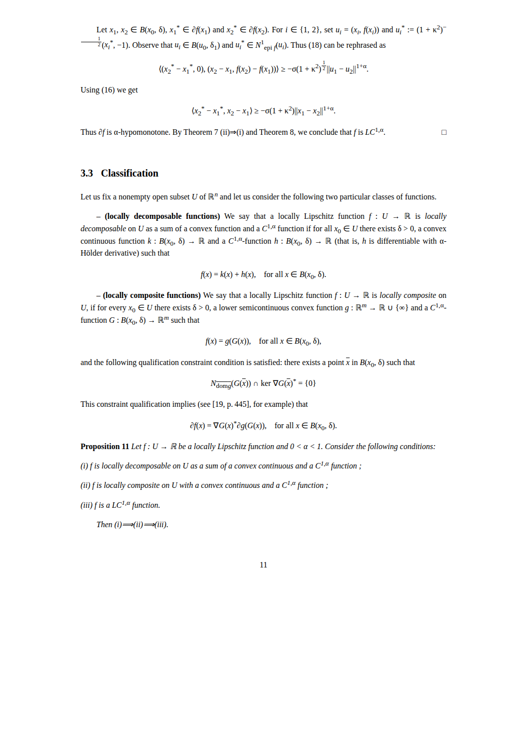Let x1, x2 ∈ B(x0, δ), x1* ∈ ∂f(x1) and x2* ∈ ∂f(x2). For i ∈ {1, 2}, set ui = (xi, f(xi)) and ui* := (1 + κ2)−12(xi*, −1). Observe that ui ∈ B(u0, δ1) and ui* ∈ N1epi f(ui). Thus (18) can be rephrased as
⟨(x2* − x1*, 0), (x2 − x1, f(x2) − f(x1))⟩ ≥ −σ(1 + κ2)12||u1 − u2||1+α.
Using (16) we get
⟨x2* − x1*, x2 − x1⟩ ≥ −σ(1 + κ2)||x1 − x2||1+α.
Thus ∂f is α-hypomonotone. By Theorem 7 (ii)⇒(i) and Theorem 8, we conclude that f is LC1,α. □
3.3 Classification
Let us fix a nonempty open subset U of ℝn and let us consider the following two particular classes of functions.
– (locally decomposable functions) We say that a locally Lipschitz function f : U → ℝ is locally decomposable on U as a sum of a convex function and a C1,α function if for all x0 ∈ U there exists δ > 0, a convex continuous function k : B(x0, δ) → ℝ and a C1,α-function h : B(x0, δ) → ℝ (that is, h is differentiable with α-Hölder derivative) such that
f(x) = k(x) + h(x), for all x ∈ B(x0, δ).
– (locally composite functions) We say that a locally Lipschitz function f : U → ℝ is locally composite on U, if for every x0 ∈ U there exists δ > 0, a lower semicontinuous convex function g : ℝm → ℝ ∪ {∞} and a C1,α-function G : B(x0, δ) → ℝm such that
f(x) = g(G(x)), for all x ∈ B(x0, δ),
and the following qualification constraint condition is satisfied: there exists a point x in B(x0, δ) such that
Ndomg(G(x)) ∩ ker ∇G(x)* = {0}
This constraint qualification implies (see [19, p. 445], for example) that
∂f(x) = ∇G(x)*∂g(G(x)), for all x ∈ B(x0, δ).
Proposition 11 Let f : U → ℝ be a locally Lipschitz function and 0 < α < 1. Consider the following conditions:
(i) f is locally decomposable on U as a sum of a convex continuous and a C1,α function ;
(ii) f is locally composite on U with a convex continuous and a C1,α function ;
(iii) f is a LC1,α function.
Then (i)⟹(ii)⟹(iii).
11